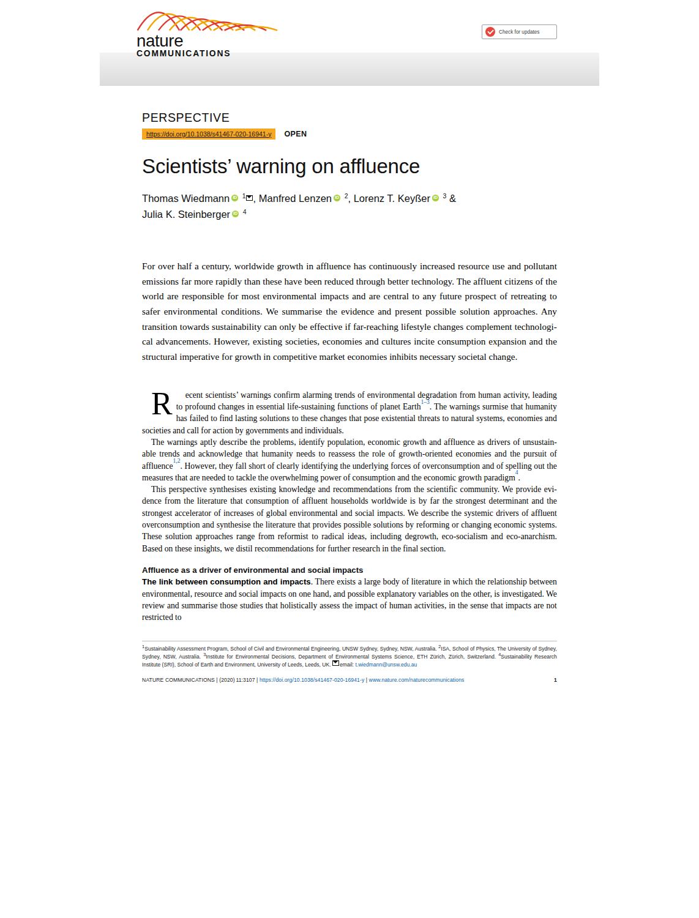nature COMMUNICATIONS
Check for updates
PERSPECTIVE
https://doi.org/10.1038/s41467-020-16941-y OPEN
Scientists’ warning on affluence
Thomas Wiedmann 1 , Manfred Lenzen 2, Lorenz T. Keyßer 3 &
Julia K. Steinberger 4
For over half a century, worldwide growth in affluence has continuously increased resource use and pollutant emissions far more rapidly than these have been reduced through better technology. The affluent citizens of the world are responsible for most environmental impacts and are central to any future prospect of retreating to safer environmental conditions. We summarise the evidence and present possible solution approaches. Any transition towards sustainability can only be effective if far-reaching lifestyle changes complement technological advancements. However, existing societies, economies and cultures incite consumption expansion and the structural imperative for growth in competitive market economies inhibits necessary societal change.
Recent scientists’ warnings confirm alarming trends of environmental degradation from human activity, leading to profound changes in essential life-sustaining functions of planet Earth1–3. The warnings surmise that humanity has failed to find lasting solutions to these changes that pose existential threats to natural systems, economies and societies and call for action by governments and individuals.
The warnings aptly describe the problems, identify population, economic growth and affluence as drivers of unsustainable trends and acknowledge that humanity needs to reassess the role of growth-oriented economies and the pursuit of affluence1,2. However, they fall short of clearly identifying the underlying forces of overconsumption and of spelling out the measures that are needed to tackle the overwhelming power of consumption and the economic growth paradigm4.
This perspective synthesises existing knowledge and recommendations from the scientific community. We provide evidence from the literature that consumption of affluent households worldwide is by far the strongest determinant and the strongest accelerator of increases of global environmental and social impacts. We describe the systemic drivers of affluent overconsumption and synthesise the literature that provides possible solutions by reforming or changing economic systems. These solution approaches range from reformist to radical ideas, including degrowth, eco-socialism and eco-anarchism. Based on these insights, we distil recommendations for further research in the final section.
Affluence as a driver of environmental and social impacts
The link between consumption and impacts. There exists a large body of literature in which the relationship between environmental, resource and social impacts on one hand, and possible explanatory variables on the other, is investigated. We review and summarise those studies that holistically assess the impact of human activities, in the sense that impacts are not restricted to
1Sustainability Assessment Program, School of Civil and Environmental Engineering, UNSW Sydney, Sydney, NSW, Australia. 2ISA, School of Physics, The University of Sydney, Sydney, NSW, Australia. 3Institute for Environmental Decisions, Department of Environmental Systems Science, ETH Zürich, Zürich, Switzerland. 4Sustainability Research Institute (SRI), School of Earth and Environment, University of Leeds, Leeds, UK. email: t.wiedmann@unsw.edu.au
NATURE COMMUNICATIONS | (2020) 11:3107 | https://doi.org/10.1038/s41467-020-16941-y | www.nature.com/naturecommunications
1